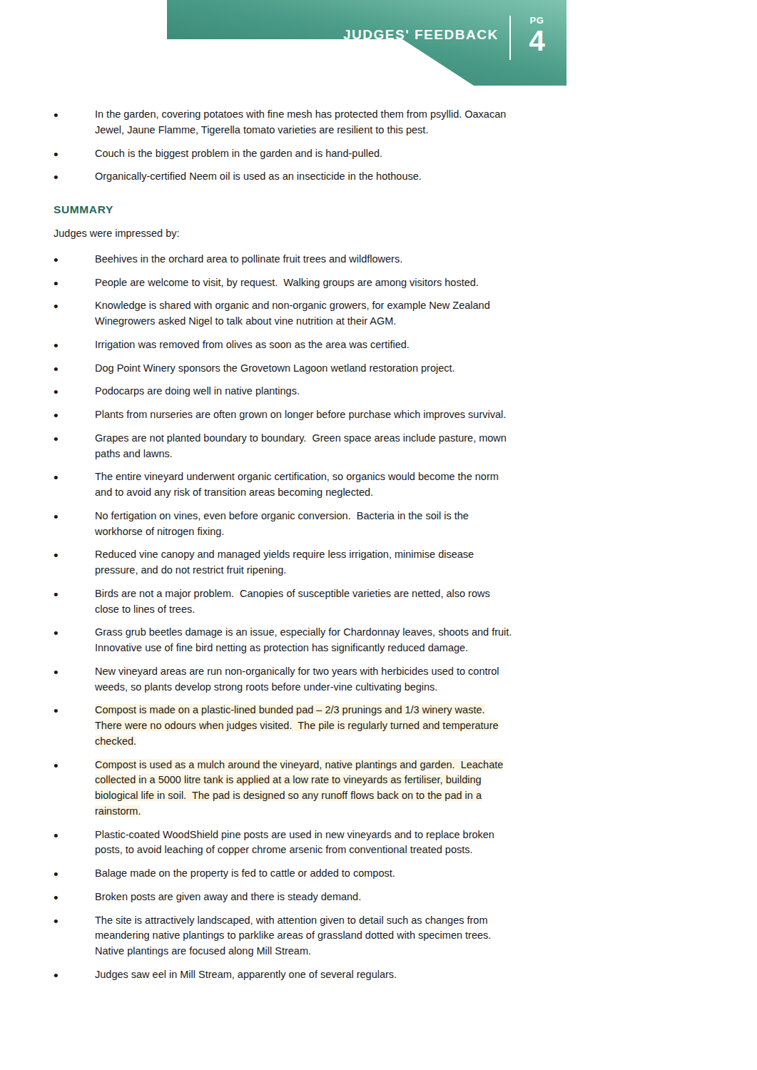Judges' Feedback
PG 4
In the garden, covering potatoes with fine mesh has protected them from psyllid. Oaxacan Jewel, Jaune Flamme, Tigerella tomato varieties are resilient to this pest.
Couch is the biggest problem in the garden and is hand-pulled.
Organically-certified Neem oil is used as an insecticide in the hothouse.
Summary
Judges were impressed by:
Beehives in the orchard area to pollinate fruit trees and wildflowers.
People are welcome to visit, by request. Walking groups are among visitors hosted.
Knowledge is shared with organic and non-organic growers, for example New Zealand Winegrowers asked Nigel to talk about vine nutrition at their AGM.
Irrigation was removed from olives as soon as the area was certified.
Dog Point Winery sponsors the Grovetown Lagoon wetland restoration project.
Podocarps are doing well in native plantings.
Plants from nurseries are often grown on longer before purchase which improves survival.
Grapes are not planted boundary to boundary. Green space areas include pasture, mown paths and lawns.
The entire vineyard underwent organic certification, so organics would become the norm and to avoid any risk of transition areas becoming neglected.
No fertigation on vines, even before organic conversion. Bacteria in the soil is the workhorse of nitrogen fixing.
Reduced vine canopy and managed yields require less irrigation, minimise disease pressure, and do not restrict fruit ripening.
Birds are not a major problem. Canopies of susceptible varieties are netted, also rows close to lines of trees.
Grass grub beetles damage is an issue, especially for Chardonnay leaves, shoots and fruit. Innovative use of fine bird netting as protection has significantly reduced damage.
New vineyard areas are run non-organically for two years with herbicides used to control weeds, so plants develop strong roots before under-vine cultivating begins.
Compost is made on a plastic-lined bunded pad – 2/3 prunings and 1/3 winery waste. There were no odours when judges visited. The pile is regularly turned and temperature checked.
Compost is used as a mulch around the vineyard, native plantings and garden. Leachate collected in a 5000 litre tank is applied at a low rate to vineyards as fertiliser, building biological life in soil. The pad is designed so any runoff flows back on to the pad in a rainstorm.
Plastic-coated WoodShield pine posts are used in new vineyards and to replace broken posts, to avoid leaching of copper chrome arsenic from conventional treated posts.
Balage made on the property is fed to cattle or added to compost.
Broken posts are given away and there is steady demand.
The site is attractively landscaped, with attention given to detail such as changes from meandering native plantings to parklike areas of grassland dotted with specimen trees. Native plantings are focused along Mill Stream.
Judges saw eel in Mill Stream, apparently one of several regulars.